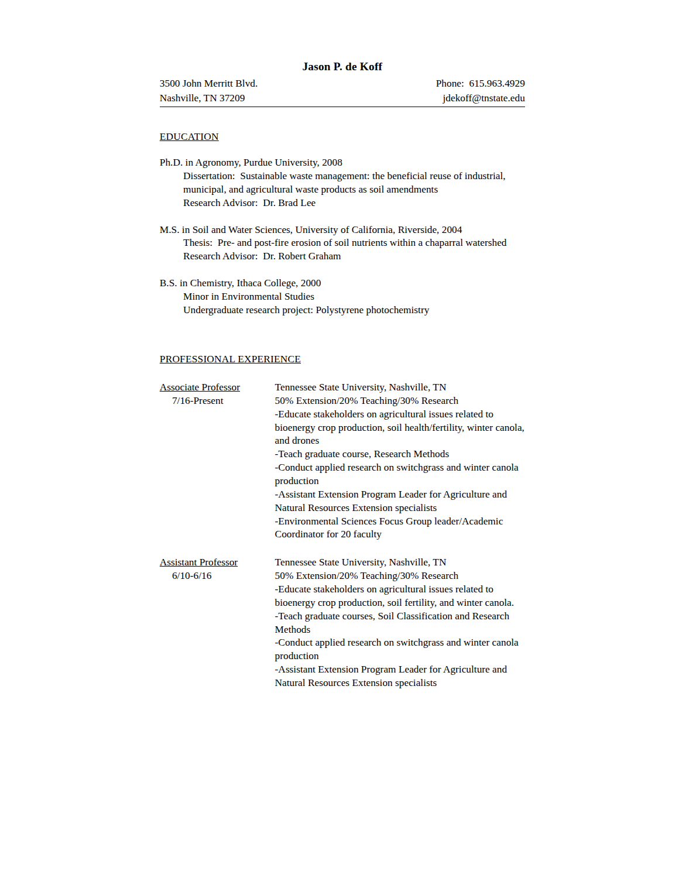Jason P. de Koff
| 3500 John Merritt Blvd. | Phone: 615.963.4929 |
| Nashville, TN 37209 | jdekoff@tnstate.edu |
EDUCATION
Ph.D. in Agronomy, Purdue University, 2008
Dissertation: Sustainable waste management: the beneficial reuse of industrial, municipal, and agricultural waste products as soil amendments
Research Advisor: Dr. Brad Lee
M.S. in Soil and Water Sciences, University of California, Riverside, 2004
Thesis: Pre- and post-fire erosion of soil nutrients within a chaparral watershed
Research Advisor: Dr. Robert Graham
B.S. in Chemistry, Ithaca College, 2000
Minor in Environmental Studies
Undergraduate research project: Polystyrene photochemistry
PROFESSIONAL EXPERIENCE
| Associate Professor 7/16-Present | Tennessee State University, Nashville, TN 50% Extension/20% Teaching/30% Research -Educate stakeholders on agricultural issues related to bioenergy crop production, soil health/fertility, winter canola, and drones -Teach graduate course, Research Methods -Conduct applied research on switchgrass and winter canola production -Assistant Extension Program Leader for Agriculture and Natural Resources Extension specialists -Environmental Sciences Focus Group leader/Academic Coordinator for 20 faculty |
| Assistant Professor 6/10-6/16 | Tennessee State University, Nashville, TN 50% Extension/20% Teaching/30% Research -Educate stakeholders on agricultural issues related to bioenergy crop production, soil fertility, and winter canola. -Teach graduate courses, Soil Classification and Research Methods -Conduct applied research on switchgrass and winter canola production -Assistant Extension Program Leader for Agriculture and Natural Resources Extension specialists |